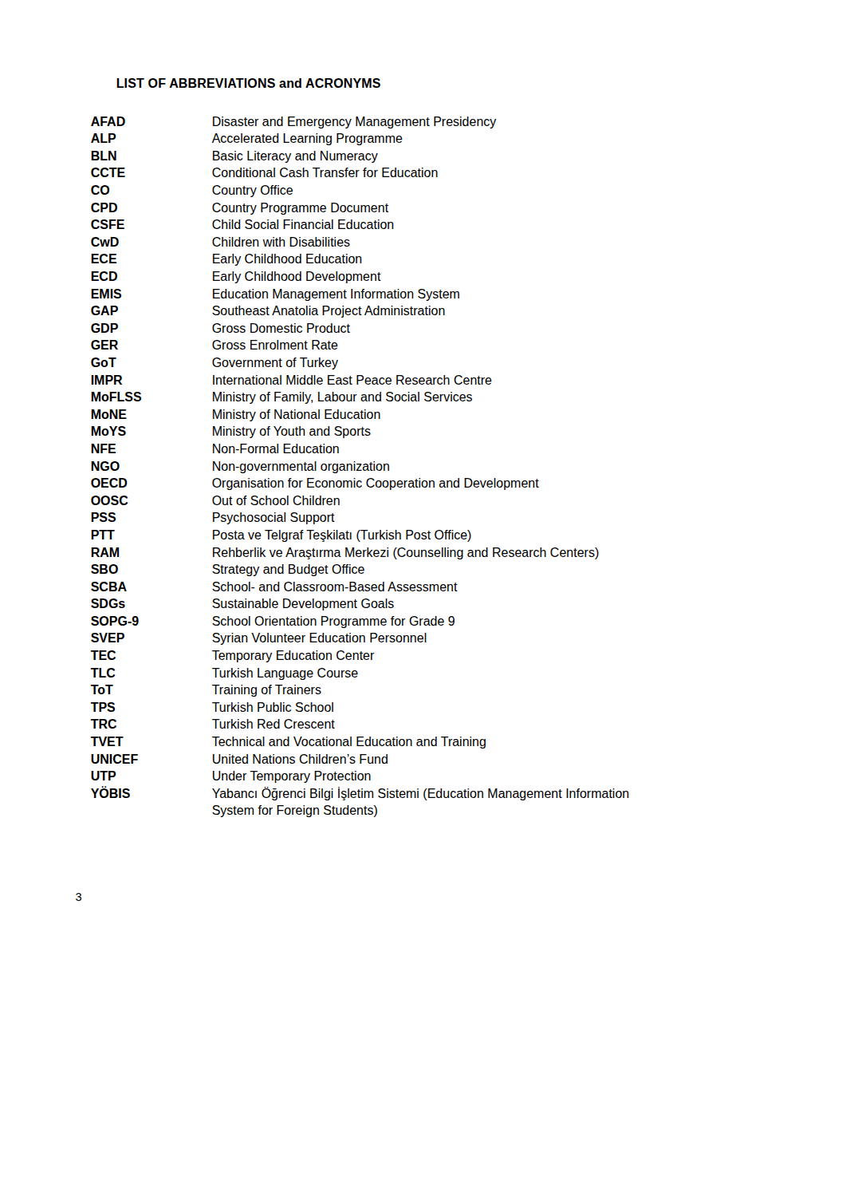LIST OF ABBREVIATIONS and ACRONYMS
AFAD
Disaster and Emergency Management Presidency
ALP
Accelerated Learning Programme
BLN
Basic Literacy and Numeracy
CCTE
Conditional Cash Transfer for Education
CO
Country Office
CPD
Country Programme Document
CSFE
Child Social Financial Education
CwD
Children with Disabilities
ECE
Early Childhood Education
ECD
Early Childhood Development
EMIS
Education Management Information System
GAP
Southeast Anatolia Project Administration
GDP
Gross Domestic Product
GER
Gross Enrolment Rate
GoT
Government of Turkey
IMPR
International Middle East Peace Research Centre
MoFLSS
Ministry of Family, Labour and Social Services
MoNE
Ministry of National Education
MoYS
Ministry of Youth and Sports
NFE
Non-Formal Education
NGO
Non-governmental organization
OECD
Organisation for Economic Cooperation and Development
OOSC
Out of School Children
PSS
Psychosocial Support
PTT
Posta ve Telgraf Teşkilatı (Turkish Post Office)
RAM
Rehberlik ve Araştırma Merkezi (Counselling and Research Centers)
SBO
Strategy and Budget Office
SCBA
School- and Classroom-Based Assessment
SDGs
Sustainable Development Goals
SOPG-9
School Orientation Programme for Grade 9
SVEP
Syrian Volunteer Education Personnel
TEC
Temporary Education Center
TLC
Turkish Language Course
ToT
Training of Trainers
TPS
Turkish Public School
TRC
Turkish Red Crescent
TVET
Technical and Vocational Education and Training
UNICEF
United Nations Children’s Fund
UTP
Under Temporary Protection
YÖBIS
Yabancı Öğrenci Bilgi İşletim Sistemi (Education Management Information System for Foreign Students)
3